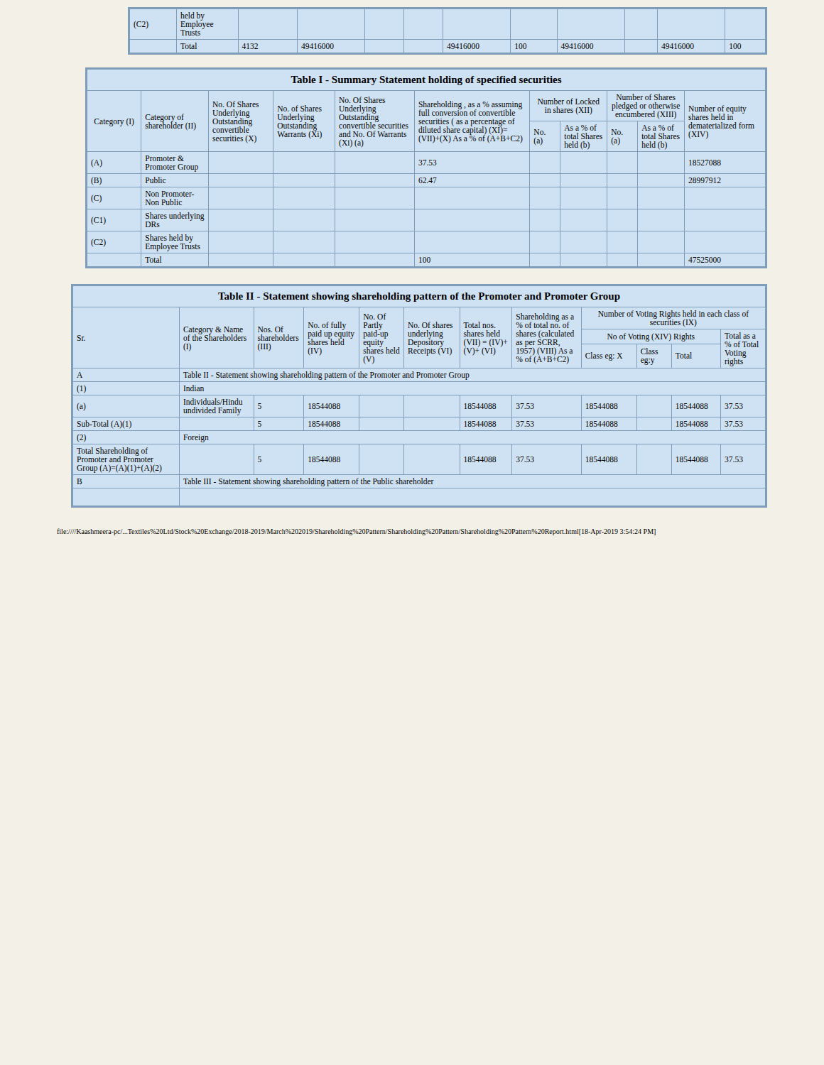| (C2) | held by Employee Trusts | | | | | | | | | | |
| | Total | 4132 | 49416000 | | | 49416000 | 100 | 49416000 | | 49416000 | 100 |
| Table I - Summary Statement holding of specified securities |
| Category (I) | Category of shareholder (II) | No. Of Shares Underlying Outstanding convertible securities (X) | No. of Shares Underlying Outstanding Warrants (Xi) | No. Of Shares Underlying Outstanding convertible securities and No. Of Warrants (Xi) (a) | Shareholding , as a % assuming full conversion of convertible securities ( as a percentage of diluted share capital) (XI)= (VII)+(X) As a % of (A+B+C2) | Number of Locked in shares (XII) | Number of Shares pledged or otherwise encumbered (XIII) | Number of equity shares held in dematerialized form (XIV) |
| No. (a) | As a % of total Shares held (b) | No. (a) | As a % of total Shares held (b) |
| (A) | Promoter & Promoter Group | | | | 37.53 | | | | | 18527088 |
| (B) | Public | | | | 62.47 | | | | | 28997912 |
| (C) | Non Promoter- Non Public | | | | | | | | | |
| (C1) | Shares underlying DRs | | | | | | | | | |
| (C2) | Shares held by Employee Trusts | | | | | | | | | |
| | Total | | | | 100 | | | | | 47525000 |
| Table II - Statement showing shareholding pattern of the Promoter and Promoter Group |
| Sr. | Category & Name of the Shareholders (I) | Nos. Of shareholders (III) | No. of fully paid up equity shares held (IV) | No. Of Partly paid-up equity shares held (V) | No. Of shares underlying Depository Receipts (VI) | Total nos. shares held (VII) = (IV)+(V)+ (VI) | Shareholding as a % of total no. of shares (calculated as per SCRR, 1957) (VIII) As a % of (A+B+C2) | Number of Voting Rights held in each class of securities (IX) |
| No of Voting (XIV) Rights | Total as a % of Total Voting rights |
| Class eg: X | Class eg:y | Total |
| A | Table II - Statement showing shareholding pattern of the Promoter and Promoter Group |
| (1) | Indian |
| (a) | Individuals/Hindu undivided Family | 5 | 18544088 | | | 18544088 | 37.53 | 18544088 | | 18544088 | 37.53 |
| Sub-Total (A)(1) | | 5 | 18544088 | | | 18544088 | 37.53 | 18544088 | | 18544088 | 37.53 |
| (2) | Foreign |
| Total Shareholding of Promoter and Promoter Group (A)=(A)(1)+(A)(2) | | 5 | 18544088 | | | 18544088 | 37.53 | 18544088 | | 18544088 | 37.53 |
| B | Table III - Statement showing shareholding pattern of the Public shareholder |
file:////Kaashmeera-pc/...Textiles%20Ltd/Stock%20Exchange/2018-2019/March%202019/Shareholding%20Pattern/Shareholding%20Pattern/Shareholding%20Pattern%20Report.html[18-Apr-2019 3:54:24 PM]